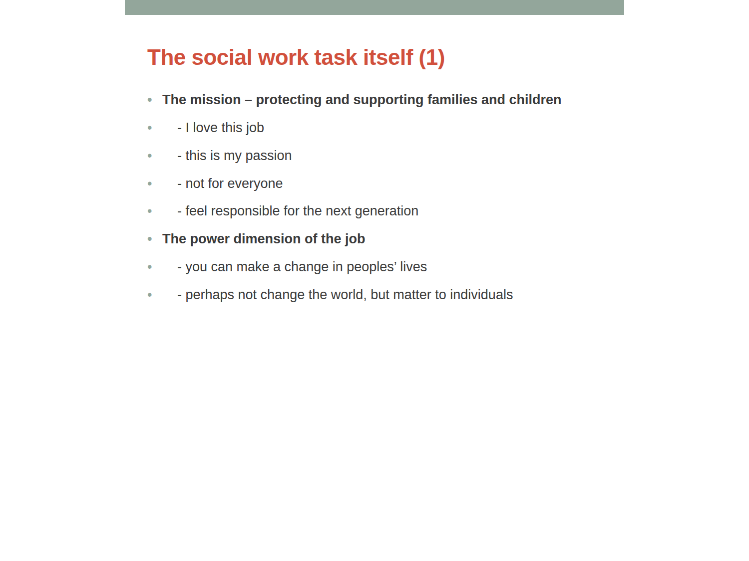The social work task itself (1)
The mission – protecting and supporting families and children
- I love this job
- this is my passion
- not for everyone
- feel responsible for the next generation
The power dimension of the job
- you can make a change in peoples’ lives
- perhaps not change the world, but matter to individuals